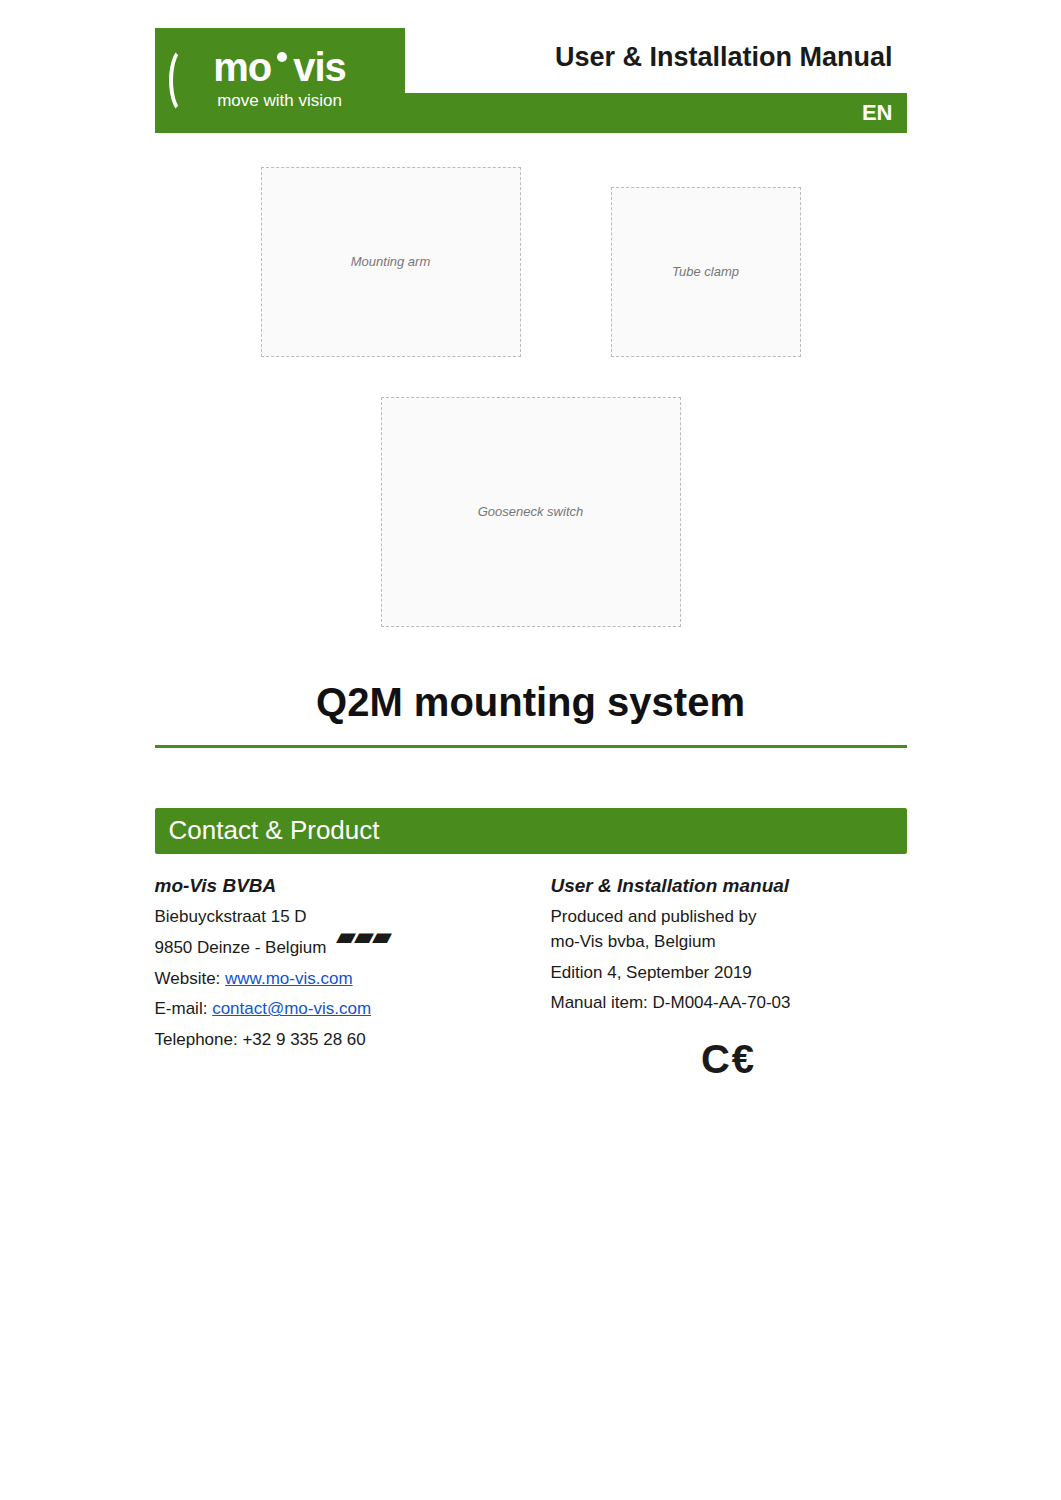mo vis move with vision
User & Installation Manual
EN
Mounting arm
Tube clamp
Gooseneck switch
Q2M mounting system
Contact & Product
mo-Vis BVBA
Biebuyckstraat 15 D
9850 Deinze - Belgium
▰▰▰
Website: www.mo-vis.com
E-mail: contact@mo-vis.com
Telephone: +32 9 335 28 60
User & Installation manual
Produced and published by
mo-Vis bvba, Belgium
Edition 4, September 2019
Manual item: D-M004-AA-70-03
C€